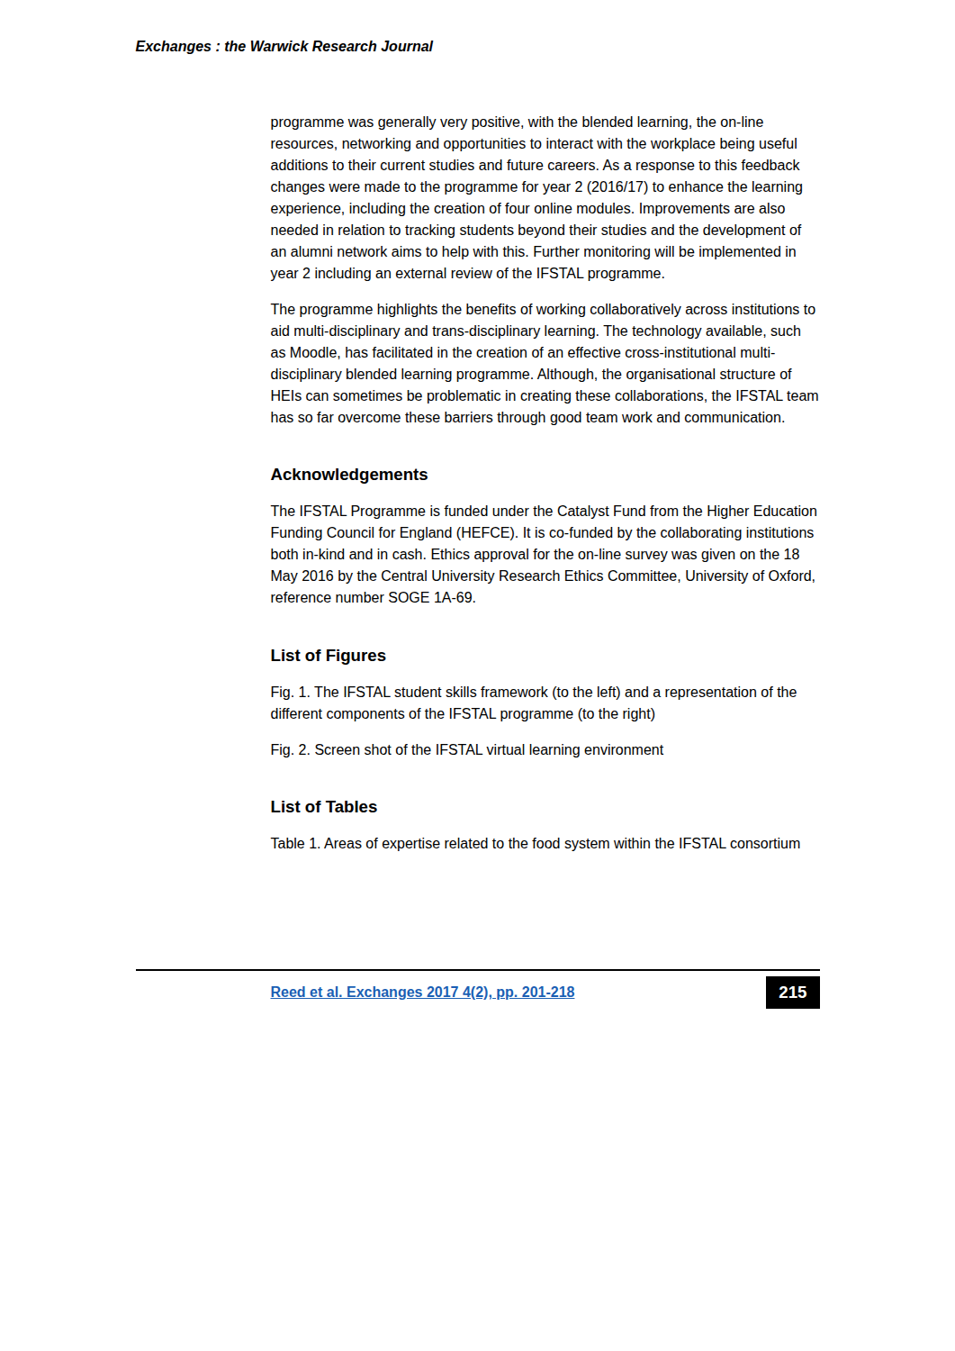Exchanges : the Warwick Research Journal
programme was generally very positive, with the blended learning, the on-line resources, networking and opportunities to interact with the workplace being useful additions to their current studies and future careers. As a response to this feedback changes were made to the programme for year 2 (2016/17) to enhance the learning experience, including the creation of four online modules. Improvements are also needed in relation to tracking students beyond their studies and the development of an alumni network aims to help with this. Further monitoring will be implemented in year 2 including an external review of the IFSTAL programme.
The programme highlights the benefits of working collaboratively across institutions to aid multi-disciplinary and trans-disciplinary learning. The technology available, such as Moodle, has facilitated in the creation of an effective cross-institutional multi-disciplinary blended learning programme. Although, the organisational structure of HEIs can sometimes be problematic in creating these collaborations, the IFSTAL team has so far overcome these barriers through good team work and communication.
Acknowledgements
The IFSTAL Programme is funded under the Catalyst Fund from the Higher Education Funding Council for England (HEFCE). It is co-funded by the collaborating institutions both in-kind and in cash. Ethics approval for the on-line survey was given on the 18 May 2016 by the Central University Research Ethics Committee, University of Oxford, reference number SOGE 1A-69.
List of Figures
Fig. 1. The IFSTAL student skills framework (to the left) and a representation of the different components of the IFSTAL programme (to the right)
Fig. 2. Screen shot of the IFSTAL virtual learning environment
List of Tables
Table 1. Areas of expertise related to the food system within the IFSTAL consortium
Reed et al. Exchanges 2017 4(2), pp. 201-218 215